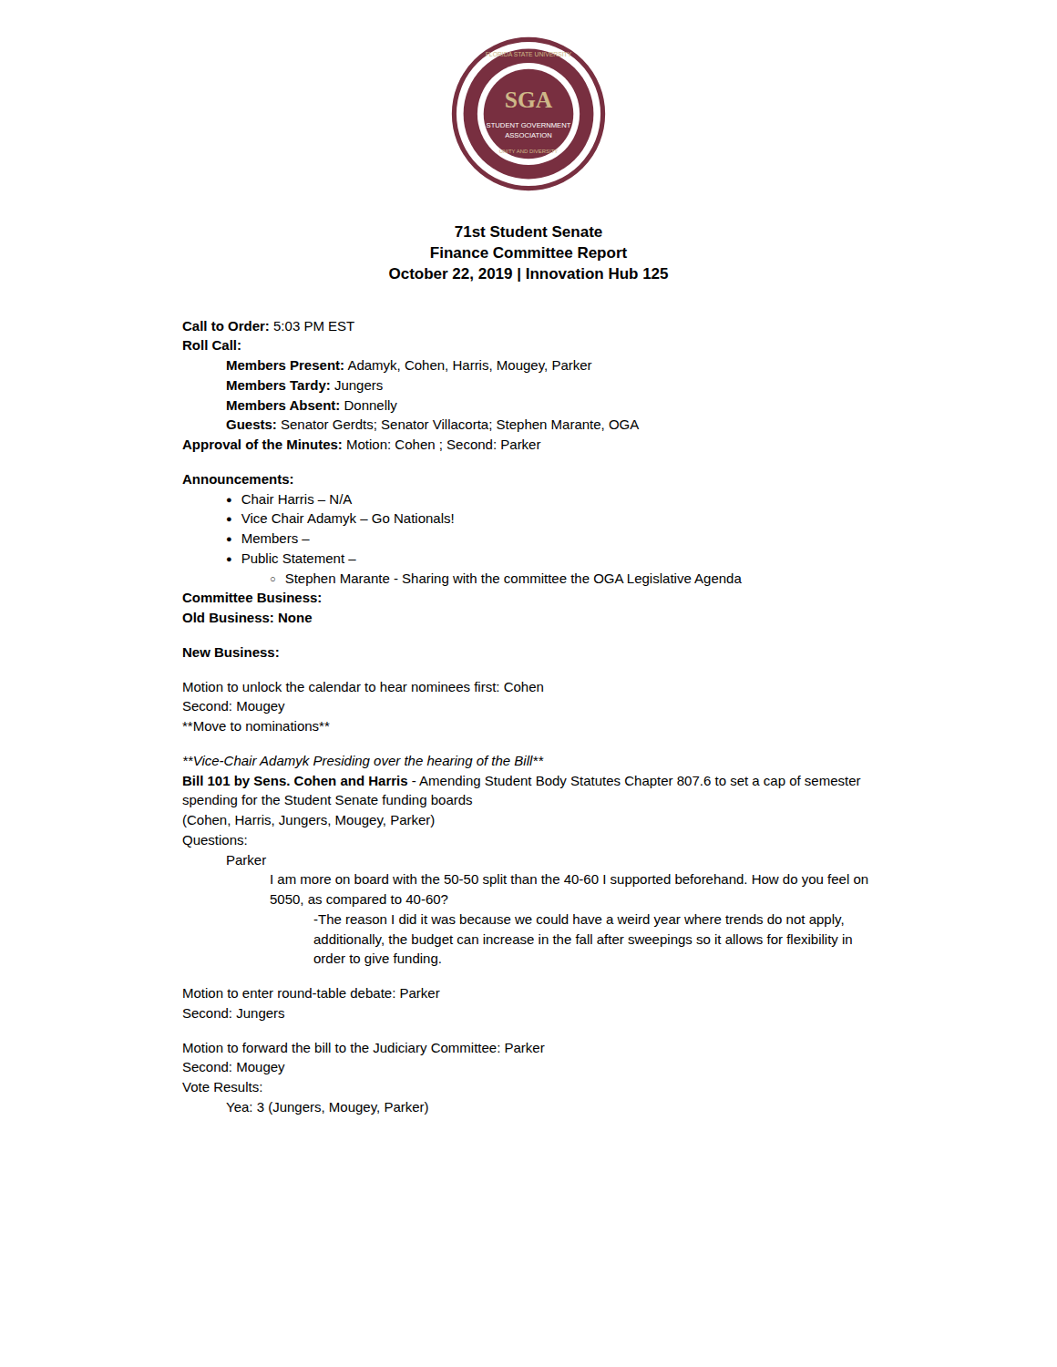71st Student Senate
Finance Committee Report
October 22, 2019 | Innovation Hub 125
Call to Order: 5:03 PM EST
Roll Call:
Members Present: Adamyk, Cohen, Harris, Mougey, Parker
Members Tardy: Jungers
Members Absent: Donnelly
Guests: Senator Gerdts; Senator Villacorta; Stephen Marante, OGA
Approval of the Minutes: Motion: Cohen ; Second: Parker
Announcements:
Chair Harris – N/A
Vice Chair Adamyk – Go Nationals!
Members –
Public Statement –
Stephen Marante - Sharing with the committee the OGA Legislative Agenda
Committee Business:
Old Business: None
New Business:
Motion to unlock the calendar to hear nominees first: Cohen
Second: Mougey
**Move to nominations**
**Vice-Chair Adamyk Presiding over the hearing of the Bill**
Bill 101 by Sens. Cohen and Harris - Amending Student Body Statutes Chapter 807.6 to set a cap of semester spending for the Student Senate funding boards
(Cohen, Harris, Jungers, Mougey, Parker)
Questions:
Parker
I am more on board with the 50-50 split than the 40-60 I supported beforehand. How do you feel on 5050, as compared to 40-60?
-The reason I did it was because we could have a weird year where trends do not apply, additionally, the budget can increase in the fall after sweepings so it allows for flexibility in order to give funding.
Motion to enter round-table debate: Parker
Second: Jungers
Motion to forward the bill to the Judiciary Committee: Parker
Second: Mougey
Vote Results:
Yea: 3 (Jungers, Mougey, Parker)